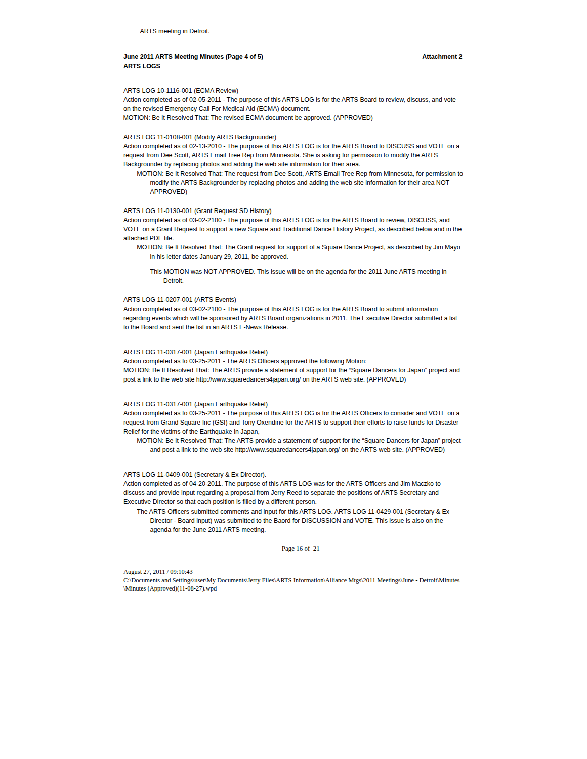ARTS meeting in Detroit.
June 2011 ARTS Meeting Minutes (Page 4 of 5) Attachment 2
ARTS LOGS
ARTS LOG 10-1116-001 (ECMA Review)
Action completed as of 02-05-2011 - The purpose of this ARTS LOG is for the ARTS Board to review, discuss, and vote on the revised Emergency Call For Medical Aid (ECMA) document.
MOTION: Be It Resolved That: The revised ECMA document be approved. (APPROVED)
ARTS LOG 11-0108-001 (Modify ARTS Backgrounder)
Action completed as of 02-13-2010 - The purpose of this ARTS LOG is for the ARTS Board to DISCUSS and VOTE on a request from Dee Scott, ARTS Email Tree Rep from Minnesota. She is asking for permission to modify the ARTS Backgrounder by replacing photos and adding the web site information for their area.
MOTION: Be It Resolved That: The request from Dee Scott, ARTS Email Tree Rep from Minnesota, for permission to modify the ARTS Backgrounder by replacing photos and adding the web site information for their area NOT APPROVED)
ARTS LOG 11-0130-001 (Grant Request SD History)
Action completed as of 03-02-2100 - The purpose of this ARTS LOG is for the ARTS Board to review, DISCUSS, and VOTE on a Grant Request to support a new Square and Traditional Dance History Project, as described below and in the attached PDF file.
MOTION: Be It Resolved That: The Grant request for support of a Square Dance Project, as described by Jim Mayo in his letter dates January 29, 2011, be approved.
This MOTION was NOT APPROVED. This issue will be on the agenda for the 2011 June ARTS meeting in Detroit.
ARTS LOG 11-0207-001 (ARTS Events)
Action completed as of 03-02-2100 - The purpose of this ARTS LOG is for the ARTS Board to submit information regarding events which will be sponsored by ARTS Board organizations in 2011. The Executive Director submitted a list to the Board and sent the list in an ARTS E-News Release.
ARTS LOG 11-0317-001 (Japan Earthquake Relief)
Action completed as fo 03-25-2011 - The ARTS Officers approved the following Motion:
MOTION: Be It Resolved That: The ARTS provide a statement of support for the “Square Dancers for Japan” project and post a link to the web site http://www.squaredancers4japan.org/ on the ARTS web site. (APPROVED)
ARTS LOG 11-0317-001 (Japan Earthquake Relief)
Action completed as fo 03-25-2011 - The purpose of this ARTS LOG is for the ARTS Officers to consider and VOTE on a request from Grand Square Inc (GSI) and Tony Oxendine for the ARTS to support their efforts to raise funds for Disaster Relief for the victims of the Earthquake in Japan,
MOTION: Be It Resolved That: The ARTS provide a statement of support for the “Square Dancers for Japan” project and post a link to the web site http://www.squaredancers4japan.org/ on the ARTS web site. (APPROVED)
ARTS LOG 11-0409-001 (Secretary & Ex Director).
Action completed as of 04-20-2011. The purpose of this ARTS LOG was for the ARTS Officers and Jim Maczko to discuss and provide input regarding a proposal from Jerry Reed to separate the positions of ARTS Secretary and Executive Director so that each position is filled by a different person.
The ARTS Officers submitted comments and input for this ARTS LOG. ARTS LOG 11-0429-001 (Secretary & Ex Director - Board input) was submitted to the Baord for DISCUSSION and VOTE. This issue is also on the agenda for the June 2011 ARTS meeting.
Page 16 of 21
August 27, 2011 / 09:10:43
C:\Documents and Settings\user\My Documents\Jerry Files\ARTS Information\Alliance Mtgs\2011 Meetings\June - Detroit\Minutes\Minutes (Approved)(11-08-27).wpd